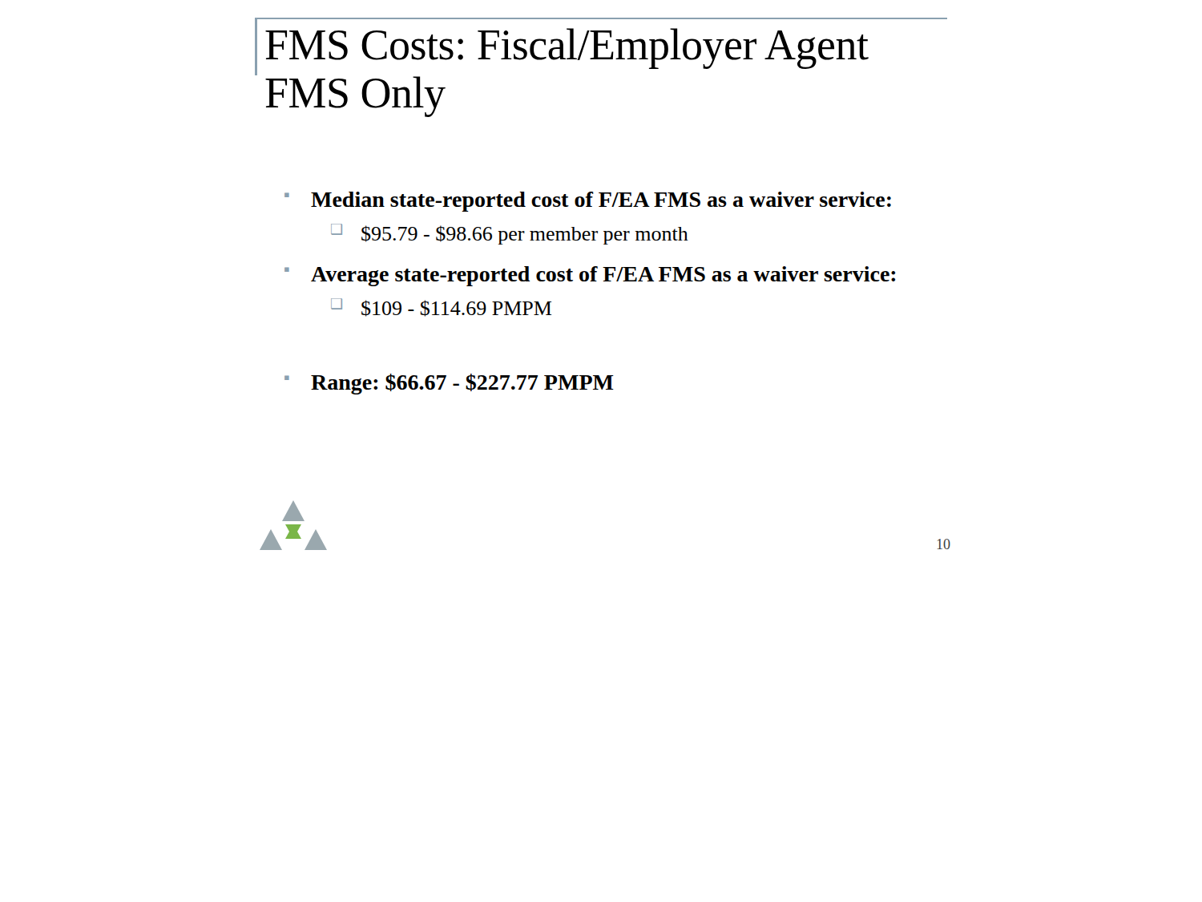FMS Costs: Fiscal/Employer Agent FMS Only
Median state-reported cost of F/EA FMS as a waiver service:
$95.79 - $98.66 per member per month
Average state-reported cost of F/EA FMS as a waiver service:
$109 - $114.69 PMPM
Range: $66.67 - $227.77 PMPM
10